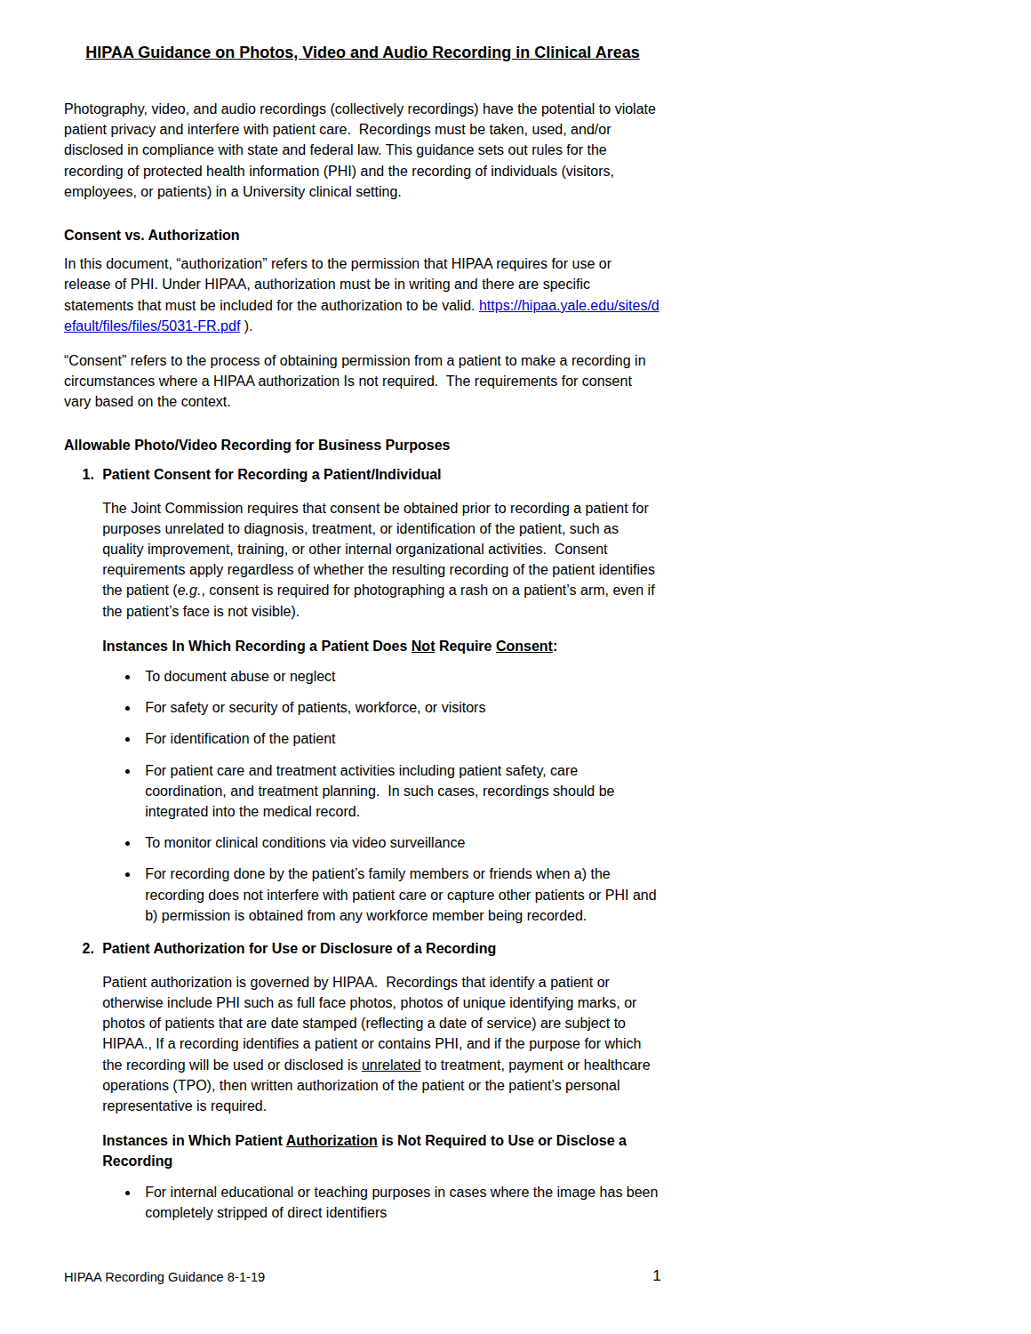HIPAA Guidance on Photos, Video and Audio Recording in Clinical Areas
Photography, video, and audio recordings (collectively recordings) have the potential to violate patient privacy and interfere with patient care. Recordings must be taken, used, and/or disclosed in compliance with state and federal law. This guidance sets out rules for the recording of protected health information (PHI) and the recording of individuals (visitors, employees, or patients) in a University clinical setting.
Consent vs. Authorization
In this document, “authorization” refers to the permission that HIPAA requires for use or release of PHI. Under HIPAA, authorization must be in writing and there are specific statements that must be included for the authorization to be valid. https://hipaa.yale.edu/sites/default/files/files/5031-FR.pdf ).
“Consent” refers to the process of obtaining permission from a patient to make a recording in circumstances where a HIPAA authorization Is not required. The requirements for consent vary based on the context.
Allowable Photo/Video Recording for Business Purposes
Patient Consent for Recording a Patient/Individual
The Joint Commission requires that consent be obtained prior to recording a patient for purposes unrelated to diagnosis, treatment, or identification of the patient, such as quality improvement, training, or other internal organizational activities. Consent requirements apply regardless of whether the resulting recording of the patient identifies the patient (e.g., consent is required for photographing a rash on a patient’s arm, even if the patient’s face is not visible).
Instances In Which Recording a Patient Does Not Require Consent:
To document abuse or neglect
For safety or security of patients, workforce, or visitors
For identification of the patient
For patient care and treatment activities including patient safety, care coordination, and treatment planning. In such cases, recordings should be integrated into the medical record.
To monitor clinical conditions via video surveillance
For recording done by the patient’s family members or friends when a) the recording does not interfere with patient care or capture other patients or PHI and b) permission is obtained from any workforce member being recorded.
Patient Authorization for Use or Disclosure of a Recording
Patient authorization is governed by HIPAA. Recordings that identify a patient or otherwise include PHI such as full face photos, photos of unique identifying marks, or photos of patients that are date stamped (reflecting a date of service) are subject to HIPAA., If a recording identifies a patient or contains PHI, and if the purpose for which the recording will be used or disclosed is unrelated to treatment, payment or healthcare operations (TPO), then written authorization of the patient or the patient’s personal representative is required.
Instances in Which Patient Authorization is Not Required to Use or Disclose a Recording
For internal educational or teaching purposes in cases where the image has been completely stripped of direct identifiers
HIPAA Recording Guidance 8-1-19 1